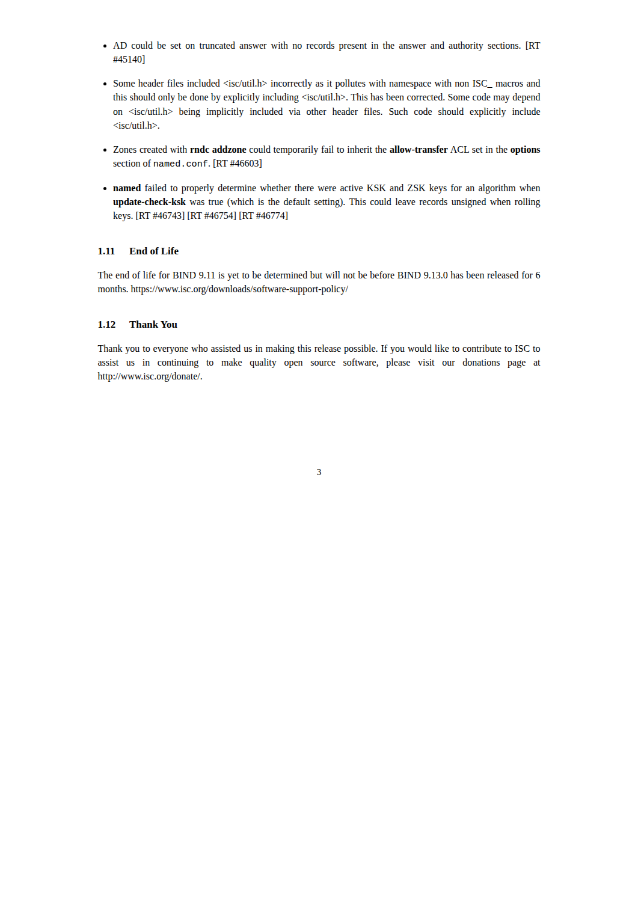AD could be set on truncated answer with no records present in the answer and authority sections. [RT #45140]
Some header files included <isc/util.h> incorrectly as it pollutes with namespace with non ISC_ macros and this should only be done by explicitly including <isc/util.h>. This has been corrected. Some code may depend on <isc/util.h> being implicitly included via other header files. Such code should explicitly include <isc/util.h>.
Zones created with rndc addzone could temporarily fail to inherit the allow-transfer ACL set in the options section of named.conf. [RT #46603]
named failed to properly determine whether there were active KSK and ZSK keys for an algorithm when update-check-ksk was true (which is the default setting). This could leave records unsigned when rolling keys. [RT #46743] [RT #46754] [RT #46774]
1.11 End of Life
The end of life for BIND 9.11 is yet to be determined but will not be before BIND 9.13.0 has been released for 6 months. https://www.isc.org/downloads/software-support-policy/
1.12 Thank You
Thank you to everyone who assisted us in making this release possible. If you would like to contribute to ISC to assist us in continuing to make quality open source software, please visit our donations page at http://www.isc.org/donate/.
3